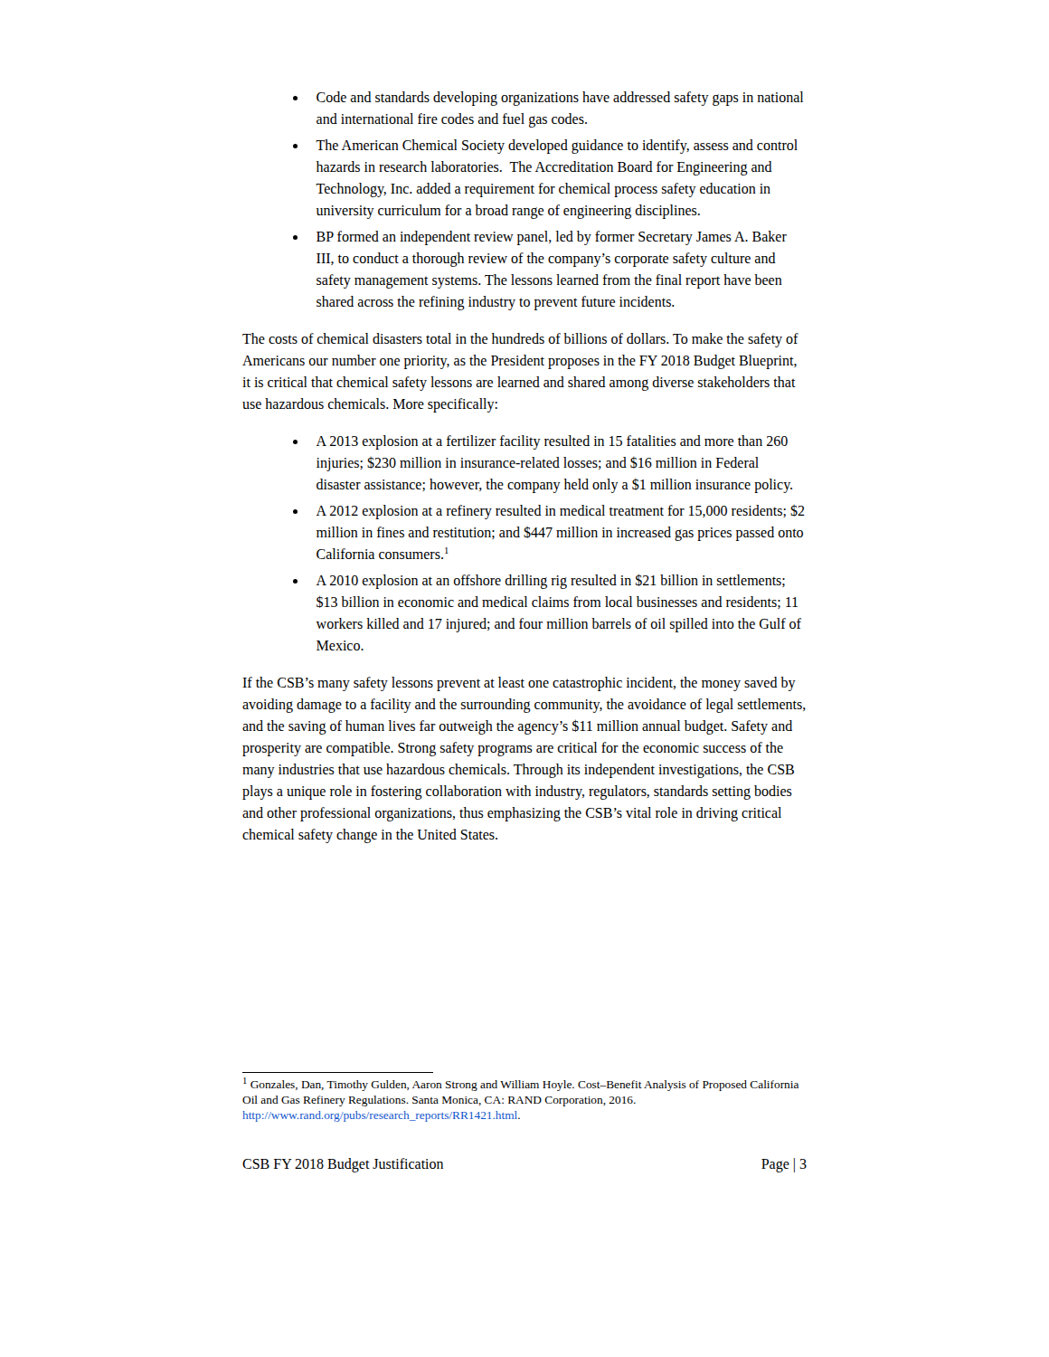Code and standards developing organizations have addressed safety gaps in national and international fire codes and fuel gas codes.
The American Chemical Society developed guidance to identify, assess and control hazards in research laboratories. The Accreditation Board for Engineering and Technology, Inc. added a requirement for chemical process safety education in university curriculum for a broad range of engineering disciplines.
BP formed an independent review panel, led by former Secretary James A. Baker III, to conduct a thorough review of the company’s corporate safety culture and safety management systems. The lessons learned from the final report have been shared across the refining industry to prevent future incidents.
The costs of chemical disasters total in the hundreds of billions of dollars. To make the safety of Americans our number one priority, as the President proposes in the FY 2018 Budget Blueprint, it is critical that chemical safety lessons are learned and shared among diverse stakeholders that use hazardous chemicals. More specifically:
A 2013 explosion at a fertilizer facility resulted in 15 fatalities and more than 260 injuries; $230 million in insurance-related losses; and $16 million in Federal disaster assistance; however, the company held only a $1 million insurance policy.
A 2012 explosion at a refinery resulted in medical treatment for 15,000 residents; $2 million in fines and restitution; and $447 million in increased gas prices passed onto California consumers.1
A 2010 explosion at an offshore drilling rig resulted in $21 billion in settlements; $13 billion in economic and medical claims from local businesses and residents; 11 workers killed and 17 injured; and four million barrels of oil spilled into the Gulf of Mexico.
If the CSB’s many safety lessons prevent at least one catastrophic incident, the money saved by avoiding damage to a facility and the surrounding community, the avoidance of legal settlements, and the saving of human lives far outweigh the agency’s $11 million annual budget. Safety and prosperity are compatible. Strong safety programs are critical for the economic success of the many industries that use hazardous chemicals. Through its independent investigations, the CSB plays a unique role in fostering collaboration with industry, regulators, standards setting bodies and other professional organizations, thus emphasizing the CSB’s vital role in driving critical chemical safety change in the United States.
1 Gonzales, Dan, Timothy Gulden, Aaron Strong and William Hoyle. Cost–Benefit Analysis of Proposed California Oil and Gas Refinery Regulations. Santa Monica, CA: RAND Corporation, 2016.
http://www.rand.org/pubs/research_reports/RR1421.html.
CSB FY 2018 Budget Justification Page | 3